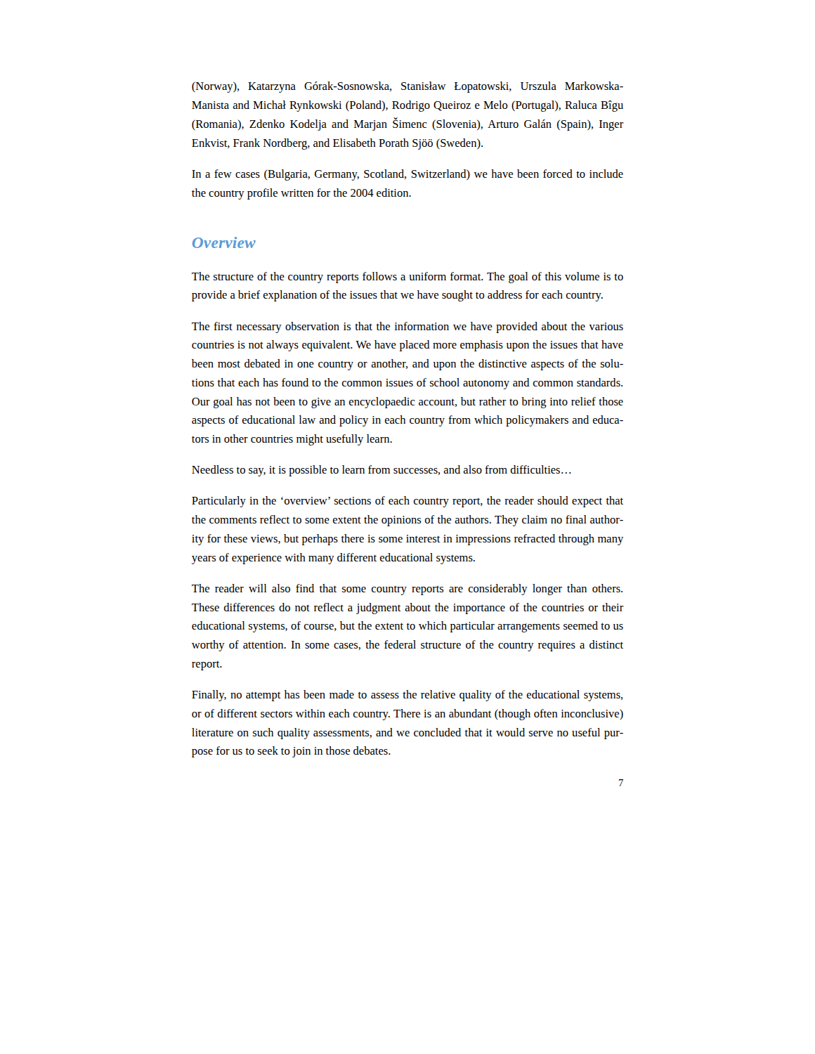(Norway), Katarzyna Górak-Sosnowska, Stanisław Łopatowski, Urszula Markowska-Manista and Michał Rynkowski (Poland), Rodrigo Queiroz e Melo (Portugal), Raluca Bîgu (Romania), Zdenko Kodelja and Marjan Šimenc (Slovenia), Arturo Galán (Spain), Inger Enkvist, Frank Nordberg, and Elisabeth Porath Sjöö (Sweden).
In a few cases (Bulgaria, Germany, Scotland, Switzerland) we have been forced to include the country profile written for the 2004 edition.
Overview
The structure of the country reports follows a uniform format. The goal of this volume is to provide a brief explanation of the issues that we have sought to address for each country.
The first necessary observation is that the information we have provided about the various countries is not always equivalent. We have placed more emphasis upon the issues that have been most debated in one country or another, and upon the distinctive aspects of the solutions that each has found to the common issues of school autonomy and common standards. Our goal has not been to give an encyclopaedic account, but rather to bring into relief those aspects of educational law and policy in each country from which policymakers and educators in other countries might usefully learn.
Needless to say, it is possible to learn from successes, and also from difficulties…
Particularly in the ‘overview’ sections of each country report, the reader should expect that the comments reflect to some extent the opinions of the authors. They claim no final authority for these views, but perhaps there is some interest in impressions refracted through many years of experience with many different educational systems.
The reader will also find that some country reports are considerably longer than others. These differences do not reflect a judgment about the importance of the countries or their educational systems, of course, but the extent to which particular arrangements seemed to us worthy of attention. In some cases, the federal structure of the country requires a distinct report.
Finally, no attempt has been made to assess the relative quality of the educational systems, or of different sectors within each country. There is an abundant (though often inconclusive) literature on such quality assessments, and we concluded that it would serve no useful purpose for us to seek to join in those debates.
7